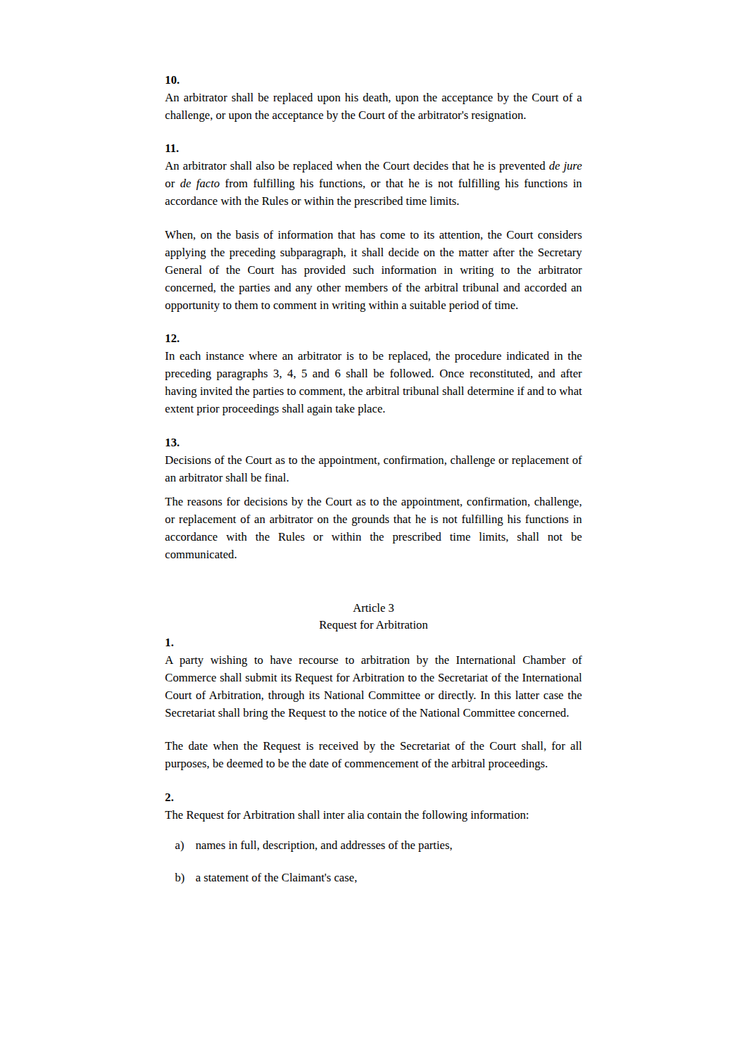10.
An arbitrator shall be replaced upon his death, upon the acceptance by the Court of a challenge, or upon the acceptance by the Court of the arbitrator's resignation.
11.
An arbitrator shall also be replaced when the Court decides that he is prevented de jure or de facto from fulfilling his functions, or that he is not fulfilling his functions in accordance with the Rules or within the prescribed time limits.
When, on the basis of information that has come to its attention, the Court considers applying the preceding subparagraph, it shall decide on the matter after the Secretary General of the Court has provided such information in writing to the arbitrator concerned, the parties and any other members of the arbitral tribunal and accorded an opportunity to them to comment in writing within a suitable period of time.
12.
In each instance where an arbitrator is to be replaced, the procedure indicated in the preceding paragraphs 3, 4, 5 and 6 shall be followed. Once reconstituted, and after having invited the parties to comment, the arbitral tribunal shall determine if and to what extent prior proceedings shall again take place.
13.
Decisions of the Court as to the appointment, confirmation, challenge or replacement of an arbitrator shall be final.
The reasons for decisions by the Court as to the appointment, confirmation, challenge, or replacement of an arbitrator on the grounds that he is not fulfilling his functions in accordance with the Rules or within the prescribed time limits, shall not be communicated.
Article 3 Request for Arbitration
1.
A party wishing to have recourse to arbitration by the International Chamber of Commerce shall submit its Request for Arbitration to the Secretariat of the International Court of Arbitration, through its National Committee or directly. In this latter case the Secretariat shall bring the Request to the notice of the National Committee concerned.
The date when the Request is received by the Secretariat of the Court shall, for all purposes, be deemed to be the date of commencement of the arbitral proceedings.
2.
The Request for Arbitration shall inter alia contain the following information:
a) names in full, description, and addresses of the parties,
b) a statement of the Claimant's case,